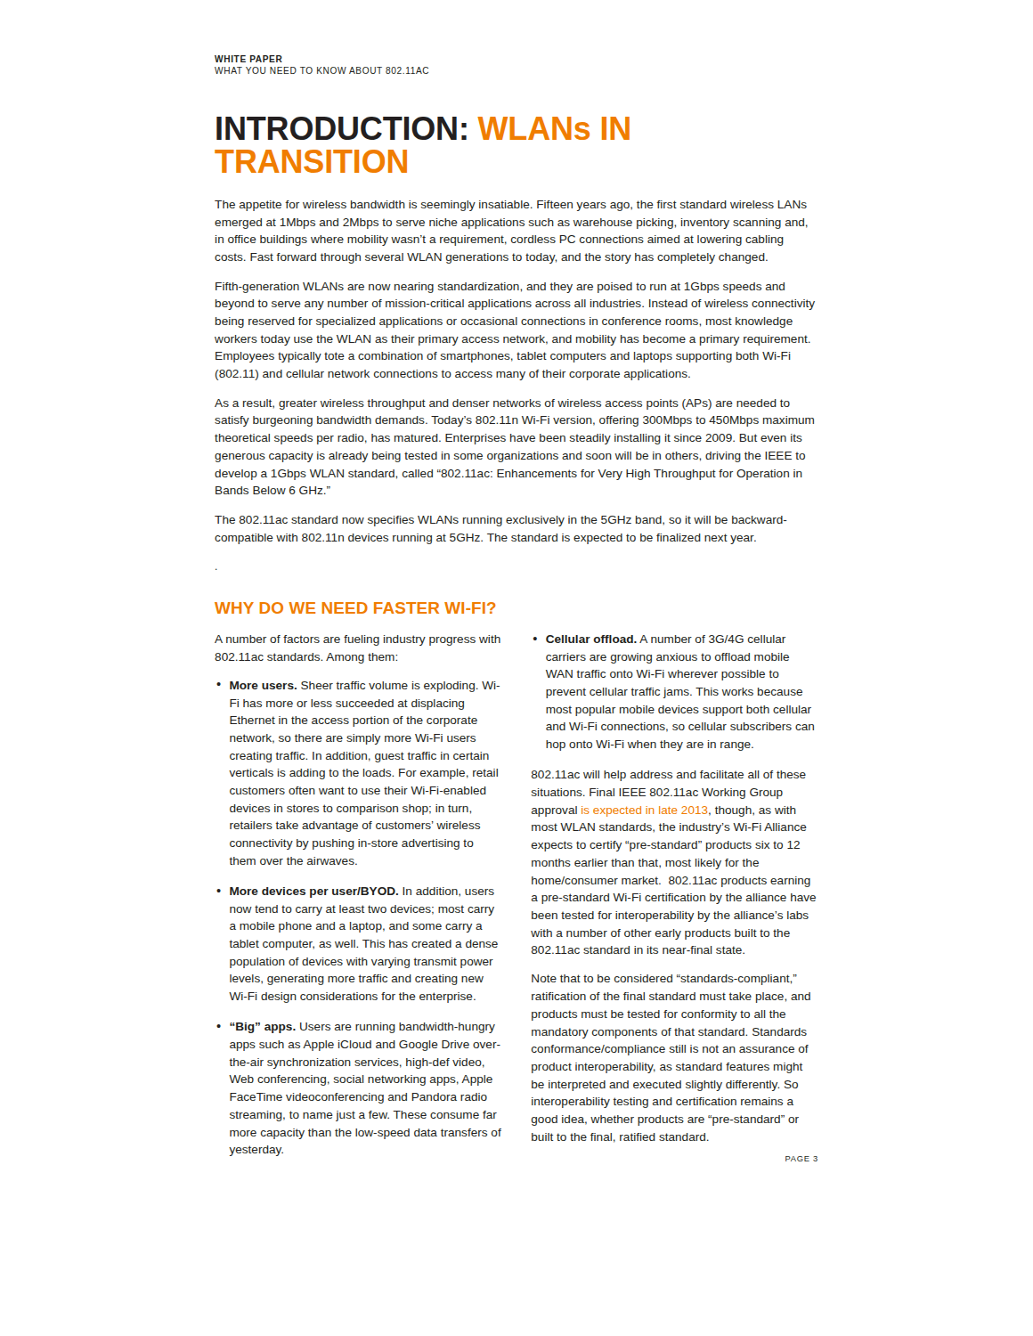WHITE PAPER
WHAT YOU NEED TO KNOW ABOUT 802.11AC
INTRODUCTION: WLANs IN TRANSITION
The appetite for wireless bandwidth is seemingly insatiable. Fifteen years ago, the first standard wireless LANs emerged at 1Mbps and 2Mbps to serve niche applications such as warehouse picking, inventory scanning and, in office buildings where mobility wasn’t a requirement, cordless PC connections aimed at lowering cabling costs. Fast forward through several WLAN generations to today, and the story has completely changed.
Fifth-generation WLANs are now nearing standardization, and they are poised to run at 1Gbps speeds and beyond to serve any number of mission-critical applications across all industries. Instead of wireless connectivity being reserved for specialized applications or occasional connections in conference rooms, most knowledge workers today use the WLAN as their primary access network, and mobility has become a primary requirement. Employees typically tote a combination of smartphones, tablet computers and laptops supporting both Wi-Fi (802.11) and cellular network connections to access many of their corporate applications.
As a result, greater wireless throughput and denser networks of wireless access points (APs) are needed to satisfy burgeoning bandwidth demands. Today’s 802.11n Wi-Fi version, offering 300Mbps to 450Mbps maximum theoretical speeds per radio, has matured. Enterprises have been steadily installing it since 2009. But even its generous capacity is already being tested in some organizations and soon will be in others, driving the IEEE to develop a 1Gbps WLAN standard, called “802.11ac: Enhancements for Very High Throughput for Operation in Bands Below 6 GHz.”
The 802.11ac standard now specifies WLANs running exclusively in the 5GHz band, so it will be backward-compatible with 802.11n devices running at 5GHz. The standard is expected to be finalized next year.
.
WHY DO WE NEED FASTER WI-FI?
A number of factors are fueling industry progress with 802.11ac standards. Among them:
More users. Sheer traffic volume is exploding. Wi-Fi has more or less succeeded at displacing Ethernet in the access portion of the corporate network, so there are simply more Wi-Fi users creating traffic. In addition, guest traffic in certain verticals is adding to the loads. For example, retail customers often want to use their Wi-Fi-enabled devices in stores to comparison shop; in turn, retailers take advantage of customers’ wireless connectivity by pushing in-store advertising to them over the airwaves.
More devices per user/BYOD. In addition, users now tend to carry at least two devices; most carry a mobile phone and a laptop, and some carry a tablet computer, as well. This has created a dense population of devices with varying transmit power levels, generating more traffic and creating new Wi-Fi design considerations for the enterprise.
“Big” apps. Users are running bandwidth-hungry apps such as Apple iCloud and Google Drive over-the-air synchronization services, high-def video, Web conferencing, social networking apps, Apple FaceTime videoconferencing and Pandora radio streaming, to name just a few. These consume far more capacity than the low-speed data transfers of yesterday.
Cellular offload. A number of 3G/4G cellular carriers are growing anxious to offload mobile WAN traffic onto Wi-Fi wherever possible to prevent cellular traffic jams. This works because most popular mobile devices support both cellular and Wi-Fi connections, so cellular subscribers can hop onto Wi-Fi when they are in range.
802.11ac will help address and facilitate all of these situations. Final IEEE 802.11ac Working Group approval is expected in late 2013, though, as with most WLAN standards, the industry’s Wi-Fi Alliance expects to certify “pre-standard” products six to 12 months earlier than that, most likely for the home/consumer market. 802.11ac products earning a pre-standard Wi-Fi certification by the alliance have been tested for interoperability by the alliance’s labs with a number of other early products built to the 802.11ac standard in its near-final state.
Note that to be considered “standards-compliant,” ratification of the final standard must take place, and products must be tested for conformity to all the mandatory components of that standard. Standards conformance/compliance still is not an assurance of product interoperability, as standard features might be interpreted and executed slightly differently. So interoperability testing and certification remains a good idea, whether products are “pre-standard” or built to the final, ratified standard.
PAGE 3